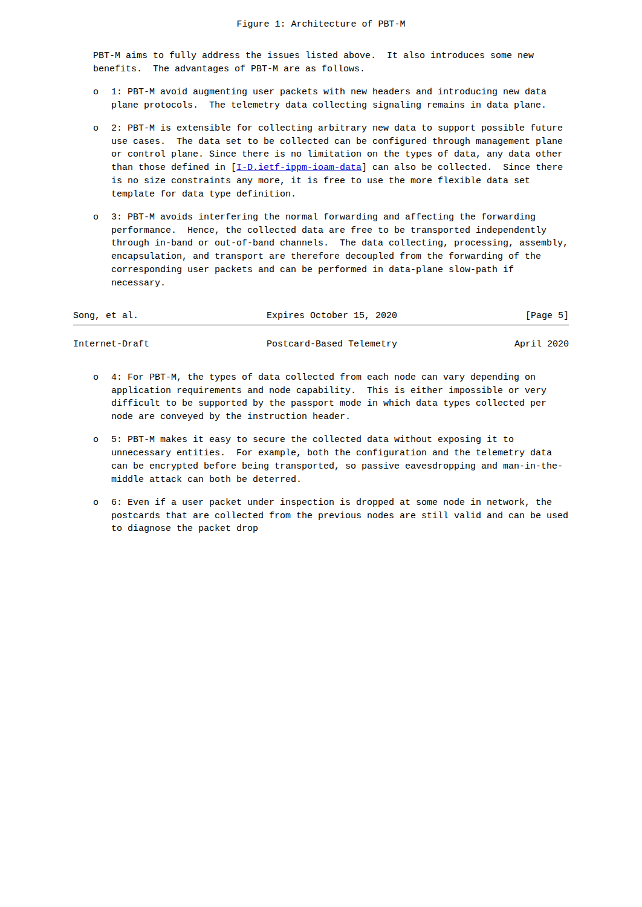Figure 1: Architecture of PBT-M
PBT-M aims to fully address the issues listed above. It also introduces some new benefits. The advantages of PBT-M are as follows.
1: PBT-M avoid augmenting user packets with new headers and introducing new data plane protocols. The telemetry data collecting signaling remains in data plane.
2: PBT-M is extensible for collecting arbitrary new data to support possible future use cases. The data set to be collected can be configured through management plane or control plane. Since there is no limitation on the types of data, any data other than those defined in [I-D.ietf-ippm-ioam-data] can also be collected. Since there is no size constraints any more, it is free to use the more flexible data set template for data type definition.
3: PBT-M avoids interfering the normal forwarding and affecting the forwarding performance. Hence, the collected data are free to be transported independently through in-band or out-of-band channels. The data collecting, processing, assembly, encapsulation, and transport are therefore decoupled from the forwarding of the corresponding user packets and can be performed in data-plane slow-path if necessary.
Song, et al. Expires October 15, 2020[Page 5]
Internet-Draft Postcard-Based Telemetry April 2020
4: For PBT-M, the types of data collected from each node can vary depending on application requirements and node capability. This is either impossible or very difficult to be supported by the passport mode in which data types collected per node are conveyed by the instruction header.
5: PBT-M makes it easy to secure the collected data without exposing it to unnecessary entities. For example, both the configuration and the telemetry data can be encrypted before being transported, so passive eavesdropping and man-in-the-middle attack can both be deterred.
6: Even if a user packet under inspection is dropped at some node in network, the postcards that are collected from the previous nodes are still valid and can be used to diagnose the packet drop